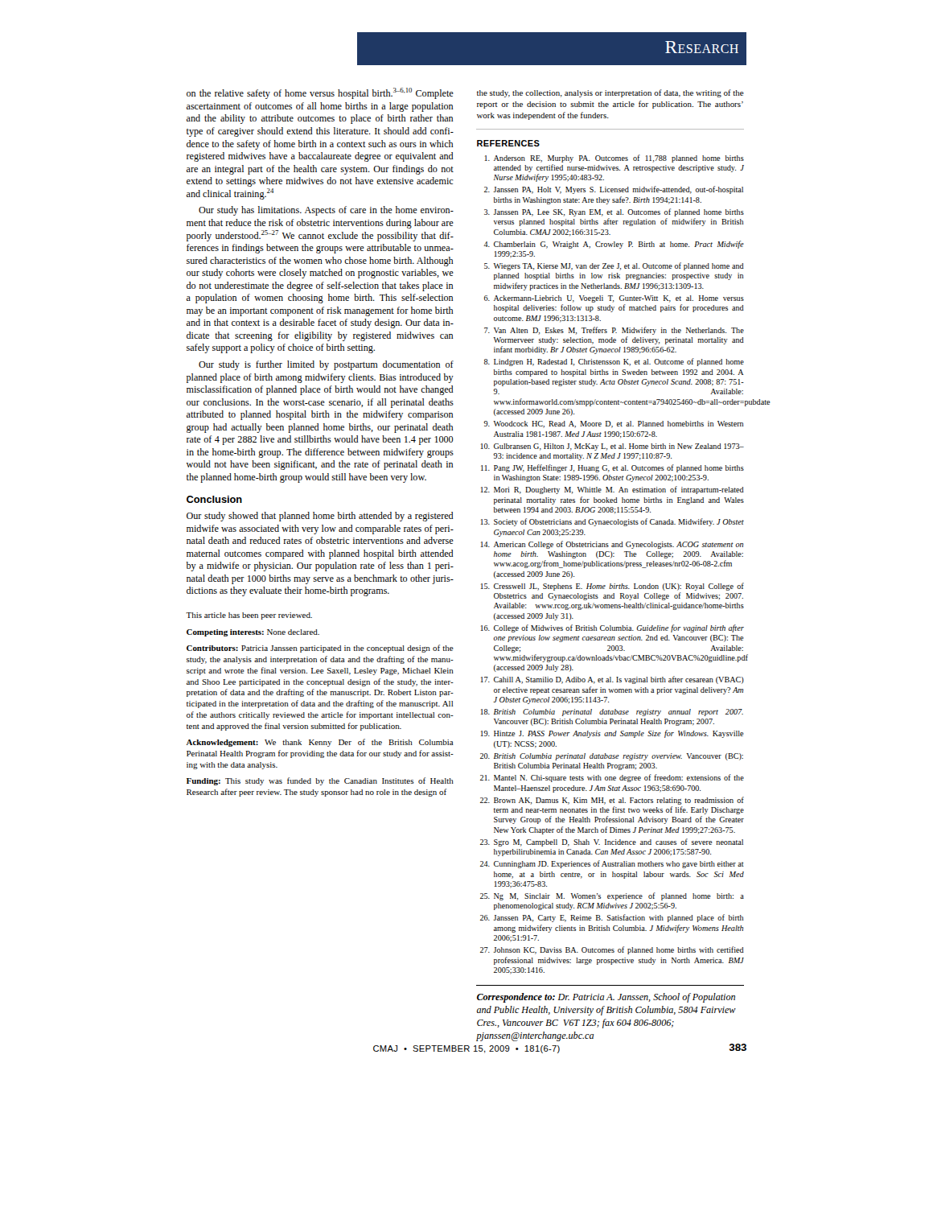Research
on the relative safety of home versus hospital birth.3–6,10 Complete ascertainment of outcomes of all home births in a large population and the ability to attribute outcomes to place of birth rather than type of caregiver should extend this literature. It should add confidence to the safety of home birth in a context such as ours in which registered midwives have a baccalaureate degree or equivalent and are an integral part of the health care system. Our findings do not extend to settings where midwives do not have extensive academic and clinical training.24
Our study has limitations. Aspects of care in the home environment that reduce the risk of obstetric interventions during labour are poorly understood.25–27 We cannot exclude the possibility that differences in findings between the groups were attributable to unmeasured characteristics of the women who chose home birth. Although our study cohorts were closely matched on prognostic variables, we do not underestimate the degree of self-selection that takes place in a population of women choosing home birth. This self-selection may be an important component of risk management for home birth and in that context is a desirable facet of study design. Our data indicate that screening for eligibility by registered midwives can safely support a policy of choice of birth setting.
Our study is further limited by postpartum documentation of planned place of birth among midwifery clients. Bias introduced by misclassification of planned place of birth would not have changed our conclusions. In the worst-case scenario, if all perinatal deaths attributed to planned hospital birth in the midwifery comparison group had actually been planned home births, our perinatal death rate of 4 per 2882 live and stillbirths would have been 1.4 per 1000 in the home-birth group. The difference between midwifery groups would not have been significant, and the rate of perinatal death in the planned home-birth group would still have been very low.
Conclusion
Our study showed that planned home birth attended by a registered midwife was associated with very low and comparable rates of perinatal death and reduced rates of obstetric interventions and adverse maternal outcomes compared with planned hospital birth attended by a midwife or physician. Our population rate of less than 1 perinatal death per 1000 births may serve as a benchmark to other jurisdictions as they evaluate their home-birth programs.
This article has been peer reviewed.
Competing interests: None declared.
Contributors: Patricia Janssen participated in the conceptual design of the study, the analysis and interpretation of data and the drafting of the manuscript and wrote the final version. Lee Saxell, Lesley Page, Michael Klein and Shoo Lee participated in the conceptual design of the study, the interpretation of data and the drafting of the manuscript. Dr. Robert Liston participated in the interpretation of data and the drafting of the manuscript. All of the authors critically reviewed the article for important intellectual content and approved the final version submitted for publication.
Acknowledgement: We thank Kenny Der of the British Columbia Perinatal Health Program for providing the data for our study and for assisting with the data analysis.
Funding: This study was funded by the Canadian Institutes of Health Research after peer review. The study sponsor had no role in the design of
the study, the collection, analysis or interpretation of data, the writing of the report or the decision to submit the article for publication. The authors’ work was independent of the funders.
REFERENCES
Anderson RE, Murphy PA. Outcomes of 11,788 planned home births attended by certified nurse-midwives. A retrospective descriptive study. J Nurse Midwifery 1995;40:483-92.
Janssen PA, Holt V, Myers S. Licensed midwife-attended, out-of-hospital births in Washington state: Are they safe?. Birth 1994;21:141-8.
Janssen PA, Lee SK, Ryan EM, et al. Outcomes of planned home births versus planned hospital births after regulation of midwifery in British Columbia. CMAJ 2002;166:315-23.
Chamberlain G, Wraight A, Crowley P. Birth at home. Pract Midwife 1999;2:35-9.
Wiegers TA, Kierse MJ, van der Zee J, et al. Outcome of planned home and planned hosptial births in low risk pregnancies: prospective study in midwifery practices in the Netherlands. BMJ 1996;313:1309-13.
Ackermann-Liebrich U, Voegeli T, Gunter-Witt K, et al. Home versus hospital deliveries: follow up study of matched pairs for procedures and outcome. BMJ 1996;313:1313-8.
Van Alten D, Eskes M, Treffers P. Midwifery in the Netherlands. The Wormerveer study: selection, mode of delivery, perinatal mortality and infant morbidity. Br J Obstet Gynaecol 1989;96:656-62.
Lindgren H, Radestad I, Christensson K, et al. Outcome of planned home births compared to hospital births in Sweden between 1992 and 2004. A population-based register study. Acta Obstet Gynecol Scand. 2008; 87: 751-9. Available: www.informaworld.com/smpp/content~content=a794025460~db=all~order=pubdate (accessed 2009 June 26).
Woodcock HC, Read A, Moore D, et al. Planned homebirths in Western Australia 1981-1987. Med J Aust 1990;150:672-8.
Gulbransen G, Hilton J, McKay L, et al. Home birth in New Zealand 1973–93: incidence and mortality. N Z Med J 1997;110:87-9.
Pang JW, Heffelfinger J, Huang G, et al. Outcomes of planned home births in Washington State: 1989-1996. Obstet Gynecol 2002;100:253-9.
Mori R, Dougherty M, Whittle M. An estimation of intrapartum-related perinatal mortality rates for booked home births in England and Wales between 1994 and 2003. BJOG 2008;115:554-9.
Society of Obstetricians and Gynaecologists of Canada. Midwifery. J Obstet Gynaecol Can 2003;25:239.
American College of Obstetricians and Gynecologists. ACOG statement on home birth. Washington (DC): The College; 2009. Available: www.acog.org/from_home/publications/press_releases/nr02-06-08-2.cfm (accessed 2009 June 26).
Cresswell JL, Stephens E. Home births. London (UK): Royal College of Obstetrics and Gynaecologists and Royal College of Midwives; 2007. Available: www.rcog.org.uk/womens-health/clinical-guidance/home-births (accessed 2009 July 31).
College of Midwives of British Columbia. Guideline for vaginal birth after one previous low segment caesarean section. 2nd ed. Vancouver (BC): The College; 2003. Available: www.midwiferygroup.ca/downloads/vbac/CMBC%20VBAC%20guidline.pdf (accessed 2009 July 28).
Cahill A, Stamilio D, Adibo A, et al. Is vaginal birth after cesarean (VBAC) or elective repeat cesarean safer in women with a prior vaginal delivery? Am J Obstet Gynecol 2006;195:1143-7.
British Columbia perinatal database registry annual report 2007. Vancouver (BC): British Columbia Perinatal Health Program; 2007.
Hintze J. PASS Power Analysis and Sample Size for Windows. Kaysville (UT): NCSS; 2000.
British Columbia perinatal database registry overview. Vancouver (BC): British Columbia Perinatal Health Program; 2003.
Mantel N. Chi-square tests with one degree of freedom: extensions of the Mantel–Haenszel procedure. J Am Stat Assoc 1963;58:690-700.
Brown AK, Damus K, Kim MH, et al. Factors relating to readmission of term and near-term neonates in the first two weeks of life. Early Discharge Survey Group of the Health Professional Advisory Board of the Greater New York Chapter of the March of Dimes J Perinat Med 1999;27:263-75.
Sgro M, Campbell D, Shah V. Incidence and causes of severe neonatal hyperbilirubinemia in Canada. Can Med Assoc J 2006;175:587-90.
Cunningham JD. Experiences of Australian mothers who gave birth either at home, at a birth centre, or in hospital labour wards. Soc Sci Med 1993;36:475-83.
Ng M, Sinclair M. Women’s experience of planned home birth: a phenomenological study. RCM Midwives J 2002;5:56-9.
Janssen PA, Carty E, Reime B. Satisfaction with planned place of birth among midwifery clients in British Columbia. J Midwifery Womens Health 2006;51:91-7.
Johnson KC, Daviss BA. Outcomes of planned home births with certified professional midwives: large prospective study in North America. BMJ 2005;330:1416.
Correspondence to: Dr. Patricia A. Janssen, School of Population and Public Health, University of British Columbia, 5804 Fairview Cres., Vancouver BC V6T 1Z3; fax 604 806-8006; pjanssen@interchange.ubc.ca
CMAJ • SEPTEMBER 15, 2009 • 181(6-7)
383